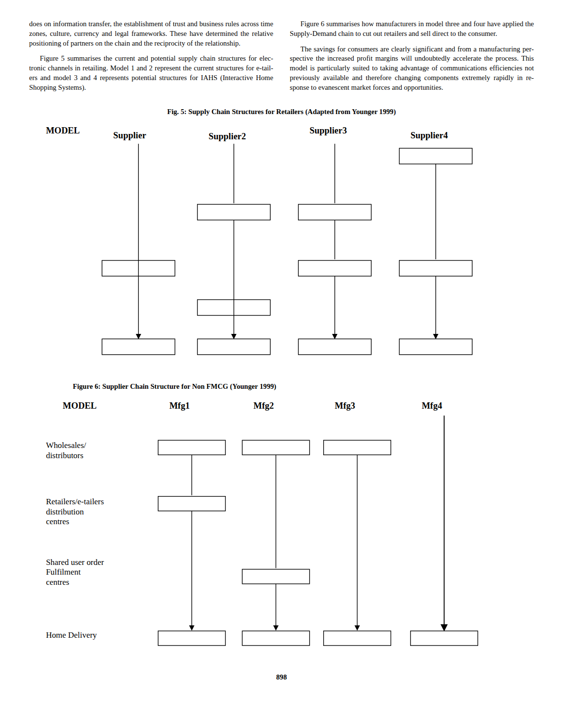does on information transfer, the establishment of trust and business rules across time zones, culture, currency and legal frameworks. These have determined the relative positioning of partners on the chain and the reciprocity of the relationship.
Figure 5 summarises the current and potential supply chain structures for electronic channels in retailing. Model 1 and 2 represent the current structures for e-tailers and model 3 and 4 represents potential structures for IAHS (Interactive Home Shopping Systems).
Figure 6 summarises how manufacturers in model three and four have applied the Supply-Demand chain to cut out retailers and sell direct to the consumer.
The savings for consumers are clearly significant and from a manufacturing perspective the increased profit margins will undoubtedly accelerate the process. This model is particularly suited to taking advantage of communications efficiencies not previously available and therefore changing components extremely rapidly in response to evanescent market forces and opportunities.
Fig. 5: Supply Chain Structures for Retailers (Adapted from Younger 1999)
MODEL Supplier Supplier2 Supplier3 Supplier4
Figure 6: Supplier Chain Structure for Non FMCG (Younger 1999)
MODEL Mfg1 Mfg2 Mfg3 Mfg4 Wholesales/ distributors Retailers/e-tailers distribution centres Shared user order Fulfilment centres Home Delivery
898